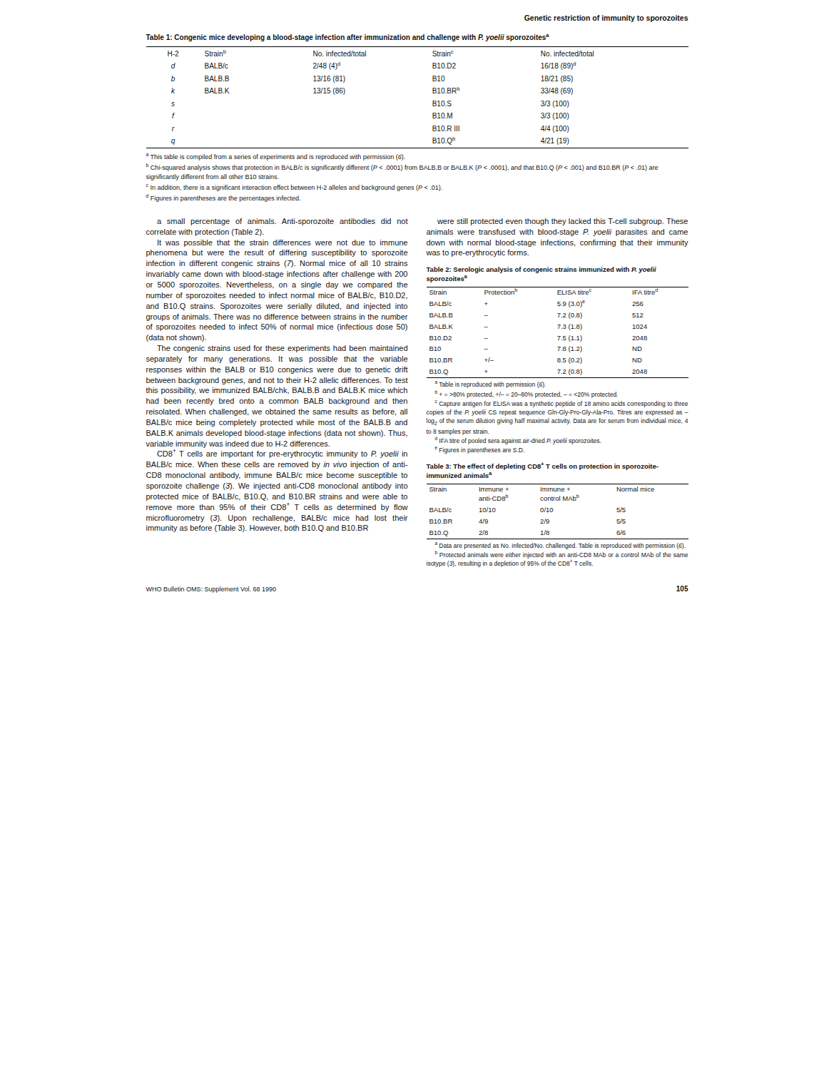Genetic restriction of immunity to sporozoites
Table 1: Congenic mice developing a blood-stage infection after immunization and challenge with P. yoelii sporozoites a
| H-2 | Strain b | No. infected/total | Strain c | No. infected/total |
| --- | --- | --- | --- | --- |
| d | BALB/c | 2/48 (4) d | B10.D2 | 16/18 (89) d |
| b | BALB.B | 13/16 (81) | B10 | 18/21 (85) |
| k | BALB.K | 13/15 (86) | B10.BR b | 33/48 (69) |
| s | | | B10.S | 3/3 (100) |
| f | | | B10.M | 3/3 (100) |
| r | | | B10.R III | 4/4 (100) |
| q | | | B10.Q b | 4/21 (19) |
a This table is compiled from a series of experiments and is reproduced with permission (6).
b Chi-squared analysis shows that protection in BALB/c is significantly different (P < .0001) from BALB.B or BALB.K (P < .0001), and that B10.Q (P < .001) and B10.BR (P < .01) are significantly different from all other B10 strains.
c In addition, there is a significant interaction effect between H-2 alleles and background genes (P < .01).
d Figures in parentheses are the percentages infected.
a small percentage of animals. Anti-sporozoite antibodies did not correlate with protection (Table 2).
It was possible that the strain differences were not due to immune phenomena but were the result of differing susceptibility to sporozoite infection in different congenic strains (7). Normal mice of all 10 strains invariably came down with blood-stage infections after challenge with 200 or 5000 sporozoites. Nevertheless, on a single day we compared the number of sporozoites needed to infect normal mice of BALB/c, B10.D2, and B10.Q strains. Sporozoites were serially diluted, and injected into groups of animals. There was no difference between strains in the number of sporozoites needed to infect 50% of normal mice (infectious dose 50) (data not shown).
The congenic strains used for these experiments had been maintained separately for many generations. It was possible that the variable responses within the BALB or B10 congenics were due to genetic drift between background genes, and not to their H-2 allelic differences. To test this possibility, we immunized BALB/chk, BALB.B and BALB.K mice which had been recently bred onto a common BALB background and then reisolated. When challenged, we obtained the same results as before, all BALB/c mice being completely protected while most of the BALB.B and BALB.K animals developed blood-stage infections (data not shown). Thus, variable immunity was indeed due to H-2 differences.
CD8+ T cells are important for pre-erythrocytic immunity to P. yoelii in BALB/c mice. When these cells are removed by in vivo injection of anti-CD8 monoclonal antibody, immune BALB/c mice become susceptible to sporozoite challenge (3). We injected anti-CD8 monoclonal antibody into protected mice of BALB/c, B10.Q, and B10.BR strains and were able to remove more than 95% of their CD8+ T cells as determined by flow microfluorometry (3). Upon rechallenge, BALB/c mice had lost their immunity as before (Table 3). However, both B10.Q and B10.BR
were still protected even though they lacked this T-cell subgroup. These animals were transfused with blood-stage P. yoelii parasites and came down with normal blood-stage infections, confirming that their immunity was to pre-erythrocytic forms.
Table 2: Serologic analysis of congenic strains immunized with P. yoelii sporozoites a
| Strain | Protection b | ELISA titre c | IFA titre d |
| --- | --- | --- | --- |
| BALB/c | + | 5.9 (3.0) e | 256 |
| BALB.B | – | 7.2 (0.8) | 512 |
| BALB.K | – | 7.3 (1.8) | 1024 |
| B10.D2 | – | 7.5 (1.1) | 2048 |
| B10 | – | 7.8 (1.2) | ND |
| B10.BR | +/– | 8.5 (0.2) | ND |
| B10.Q | + | 7.2 (0.8) | 2048 |
a Table is reproduced with permission (6).
b + = >80% protected, +/– = 20–80% protected, – = <20% protected.
c Capture antigen for ELISA was a synthetic peptide of 18 amino acids corresponding to three copies of the P. yoelii CS repeat sequence Gln-Gly-Pro-Gly-Ala-Pro. Titres are expressed as –log2 of the serum dilution giving half maximal activity. Data are for serum from individual mice, 4 to 8 samples per strain.
d IFA titre of pooled sera against air-dried P. yoelii sporozoites.
e Figures in parentheses are S.D.
Table 3: The effect of depleting CD8 + T cells on protection in sporozoite-immunized animals a
| Strain | Immune + anti-CD8 b | Immune + control MAb b | Normal mice |
| --- | --- | --- | --- |
| BALB/c | 10/10 | 0/10 | 5/5 |
| B10.BR | 4/9 | 2/9 | 5/5 |
| B10.Q | 2/8 | 1/8 | 6/6 |
a Data are presented as No. infected/No. challenged. Table is reproduced with permission (6).
b Protected animals were either injected with an anti-CD8 MAb or a control MAb of the same isotype (3), resulting in a depletion of 95% of the CD8+ T cells.
WHO Bulletin OMS: Supplement Vol. 68 1990
105